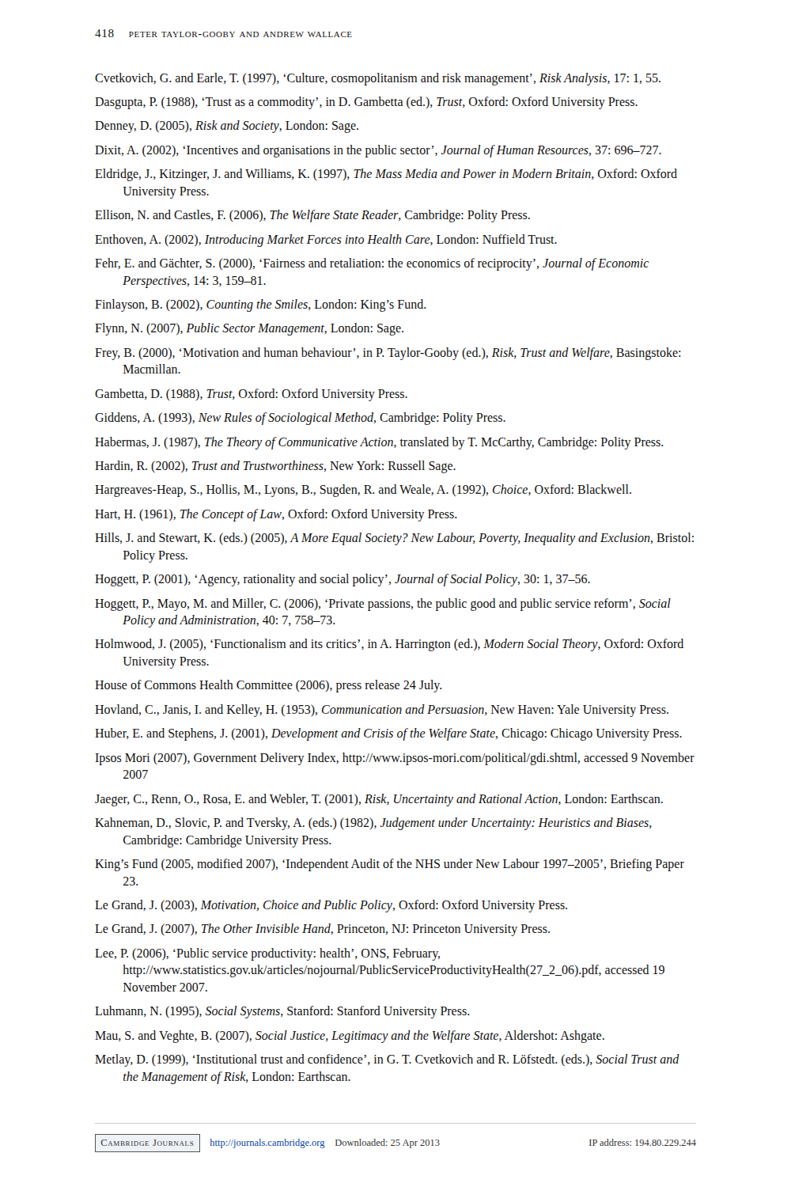418 peter taylor-gooby and andrew wallace
Cvetkovich, G. and Earle, T. (1997), ‘Culture, cosmopolitanism and risk management’, Risk Analysis, 17: 1, 55.
Dasgupta, P. (1988), ‘Trust as a commodity’, in D. Gambetta (ed.), Trust, Oxford: Oxford University Press.
Denney, D. (2005), Risk and Society, London: Sage.
Dixit, A. (2002), ‘Incentives and organisations in the public sector’, Journal of Human Resources, 37: 696–727.
Eldridge, J., Kitzinger, J. and Williams, K. (1997), The Mass Media and Power in Modern Britain, Oxford: Oxford University Press.
Ellison, N. and Castles, F. (2006), The Welfare State Reader, Cambridge: Polity Press.
Enthoven, A. (2002), Introducing Market Forces into Health Care, London: Nuffield Trust.
Fehr, E. and Gächter, S. (2000), ‘Fairness and retaliation: the economics of reciprocity’, Journal of Economic Perspectives, 14: 3, 159–81.
Finlayson, B. (2002), Counting the Smiles, London: King’s Fund.
Flynn, N. (2007), Public Sector Management, London: Sage.
Frey, B. (2000), ‘Motivation and human behaviour’, in P. Taylor-Gooby (ed.), Risk, Trust and Welfare, Basingstoke: Macmillan.
Gambetta, D. (1988), Trust, Oxford: Oxford University Press.
Giddens, A. (1993), New Rules of Sociological Method, Cambridge: Polity Press.
Habermas, J. (1987), The Theory of Communicative Action, translated by T. McCarthy, Cambridge: Polity Press.
Hardin, R. (2002), Trust and Trustworthiness, New York: Russell Sage.
Hargreaves-Heap, S., Hollis, M., Lyons, B., Sugden, R. and Weale, A. (1992), Choice, Oxford: Blackwell.
Hart, H. (1961), The Concept of Law, Oxford: Oxford University Press.
Hills, J. and Stewart, K. (eds.) (2005), A More Equal Society? New Labour, Poverty, Inequality and Exclusion, Bristol: Policy Press.
Hoggett, P. (2001), ‘Agency, rationality and social policy’, Journal of Social Policy, 30: 1, 37–56.
Hoggett, P., Mayo, M. and Miller, C. (2006), ‘Private passions, the public good and public service reform’, Social Policy and Administration, 40: 7, 758–73.
Holmwood, J. (2005), ‘Functionalism and its critics’, in A. Harrington (ed.), Modern Social Theory, Oxford: Oxford University Press.
House of Commons Health Committee (2006), press release 24 July.
Hovland, C., Janis, I. and Kelley, H. (1953), Communication and Persuasion, New Haven: Yale University Press.
Huber, E. and Stephens, J. (2001), Development and Crisis of the Welfare State, Chicago: Chicago University Press.
Ipsos Mori (2007), Government Delivery Index, http://www.ipsos-mori.com/political/gdi.shtml, accessed 9 November 2007
Jaeger, C., Renn, O., Rosa, E. and Webler, T. (2001), Risk, Uncertainty and Rational Action, London: Earthscan.
Kahneman, D., Slovic, P. and Tversky, A. (eds.) (1982), Judgement under Uncertainty: Heuristics and Biases, Cambridge: Cambridge University Press.
King’s Fund (2005, modified 2007), ‘Independent Audit of the NHS under New Labour 1997–2005’, Briefing Paper 23.
Le Grand, J. (2003), Motivation, Choice and Public Policy, Oxford: Oxford University Press.
Le Grand, J. (2007), The Other Invisible Hand, Princeton, NJ: Princeton University Press.
Lee, P. (2006), ‘Public service productivity: health’, ONS, February, http://www.statistics.gov.uk/articles/nojournal/PublicServiceProductivityHealth(27_2_06).pdf, accessed 19 November 2007.
Luhmann, N. (1995), Social Systems, Stanford: Stanford University Press.
Mau, S. and Veghte, B. (2007), Social Justice, Legitimacy and the Welfare State, Aldershot: Ashgate.
Metlay, D. (1999), ‘Institutional trust and confidence’, in G. T. Cvetkovich and R. Löfstedt. (eds.), Social Trust and the Management of Risk, London: Earthscan.
Cambridge Journals http://journals.cambridge.org Downloaded: 25 Apr 2013 IP address: 194.80.229.244